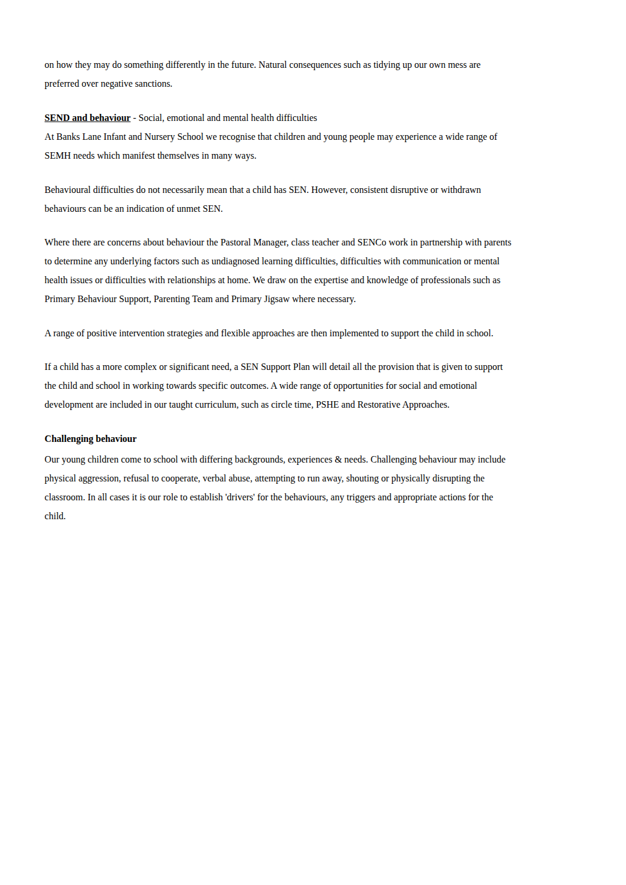on how they may do something differently in the future. Natural consequences such as tidying up our own mess are preferred over negative sanctions.
SEND and behaviour - Social, emotional and mental health difficulties
At Banks Lane Infant and Nursery School we recognise that children and young people may experience a wide range of SEMH needs which manifest themselves in many ways.
Behavioural difficulties do not necessarily mean that a child has SEN. However, consistent disruptive or withdrawn behaviours can be an indication of unmet SEN.
Where there are concerns about behaviour the Pastoral Manager, class teacher and SENCo work in partnership with parents to determine any underlying factors such as undiagnosed learning difficulties, difficulties with communication or mental health issues or difficulties with relationships at home. We draw on the expertise and knowledge of professionals such as Primary Behaviour Support, Parenting Team and Primary Jigsaw where necessary.
A range of positive intervention strategies and flexible approaches are then implemented to support the child in school.
If a child has a more complex or significant need, a SEN Support Plan will detail all the provision that is given to support the child and school in working towards specific outcomes. A wide range of opportunities for social and emotional development are included in our taught curriculum, such as circle time, PSHE and Restorative Approaches.
Challenging behaviour
Our young children come to school with differing backgrounds, experiences & needs. Challenging behaviour may include physical aggression, refusal to cooperate, verbal abuse, attempting to run away, shouting or physically disrupting the classroom. In all cases it is our role to establish 'drivers' for the behaviours, any triggers and appropriate actions for the child.